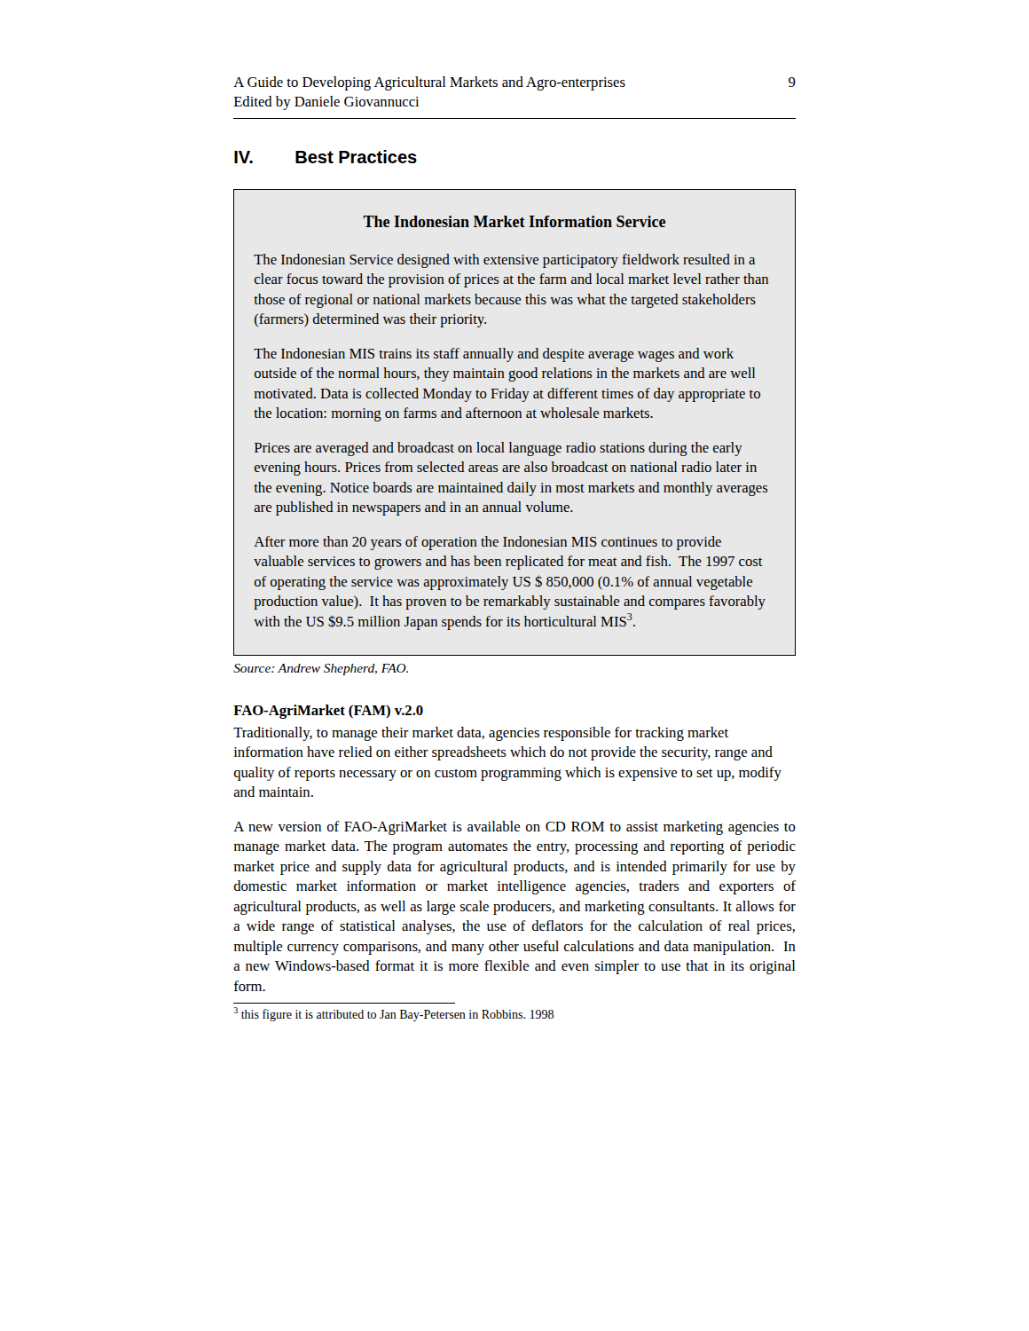A Guide to Developing Agricultural Markets and Agro-enterprises Edited by Daniele Giovannucci
9
IV. Best Practices
The Indonesian Market Information Service
The Indonesian Service designed with extensive participatory fieldwork resulted in a clear focus toward the provision of prices at the farm and local market level rather than those of regional or national markets because this was what the targeted stakeholders (farmers) determined was their priority.
The Indonesian MIS trains its staff annually and despite average wages and work outside of the normal hours, they maintain good relations in the markets and are well motivated. Data is collected Monday to Friday at different times of day appropriate to the location: morning on farms and afternoon at wholesale markets.
Prices are averaged and broadcast on local language radio stations during the early evening hours. Prices from selected areas are also broadcast on national radio later in the evening. Notice boards are maintained daily in most markets and monthly averages are published in newspapers and in an annual volume.
After more than 20 years of operation the Indonesian MIS continues to provide valuable services to growers and has been replicated for meat and fish. The 1997 cost of operating the service was approximately US $ 850,000 (0.1% of annual vegetable production value). It has proven to be remarkably sustainable and compares favorably with the US $9.5 million Japan spends for its horticultural MIS3.
Source: Andrew Shepherd, FAO.
FAO-AgriMarket (FAM) v.2.0
Traditionally, to manage their market data, agencies responsible for tracking market information have relied on either spreadsheets which do not provide the security, range and quality of reports necessary or on custom programming which is expensive to set up, modify and maintain.
A new version of FAO-AgriMarket is available on CD ROM to assist marketing agencies to manage market data. The program automates the entry, processing and reporting of periodic market price and supply data for agricultural products, and is intended primarily for use by domestic market information or market intelligence agencies, traders and exporters of agricultural products, as well as large scale producers, and marketing consultants. It allows for a wide range of statistical analyses, the use of deflators for the calculation of real prices, multiple currency comparisons, and many other useful calculations and data manipulation. In a new Windows-based format it is more flexible and even simpler to use that in its original form.
3 this figure it is attributed to Jan Bay-Petersen in Robbins. 1998